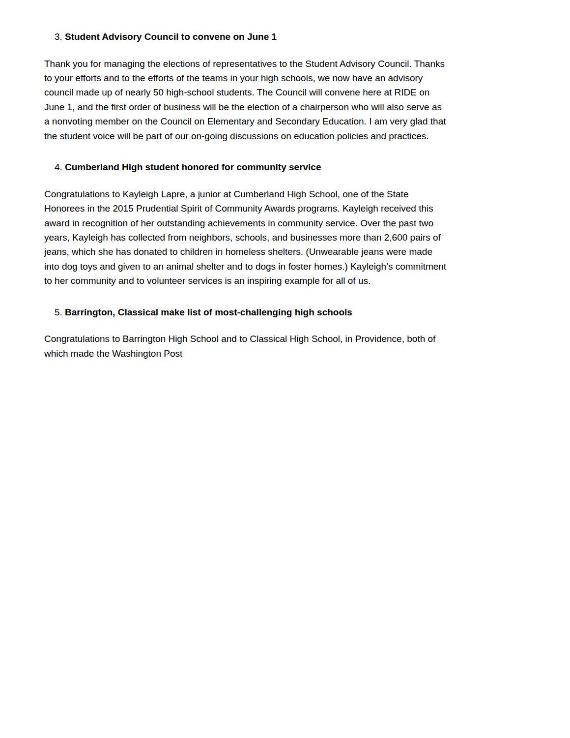Student Advisory Council to convene on June 1
Thank you for managing the elections of representatives to the Student Advisory Council. Thanks to your efforts and to the efforts of the teams in your high schools, we now have an advisory council made up of nearly 50 high-school students. The Council will convene here at RIDE on June 1, and the first order of business will be the election of a chairperson who will also serve as a nonvoting member on the Council on Elementary and Secondary Education. I am very glad that the student voice will be part of our on-going discussions on education policies and practices.
Cumberland High student honored for community service
Congratulations to Kayleigh Lapre, a junior at Cumberland High School, one of the State Honorees in the 2015 Prudential Spirit of Community Awards programs. Kayleigh received this award in recognition of her outstanding achievements in community service. Over the past two years, Kayleigh has collected from neighbors, schools, and businesses more than 2,600 pairs of jeans, which she has donated to children in homeless shelters. (Unwearable jeans were made into dog toys and given to an animal shelter and to dogs in foster homes.) Kayleigh’s commitment to her community and to volunteer services is an inspiring example for all of us.
Barrington, Classical make list of most-challenging high schools
Congratulations to Barrington High School and to Classical High School, in Providence, both of which made the Washington Post